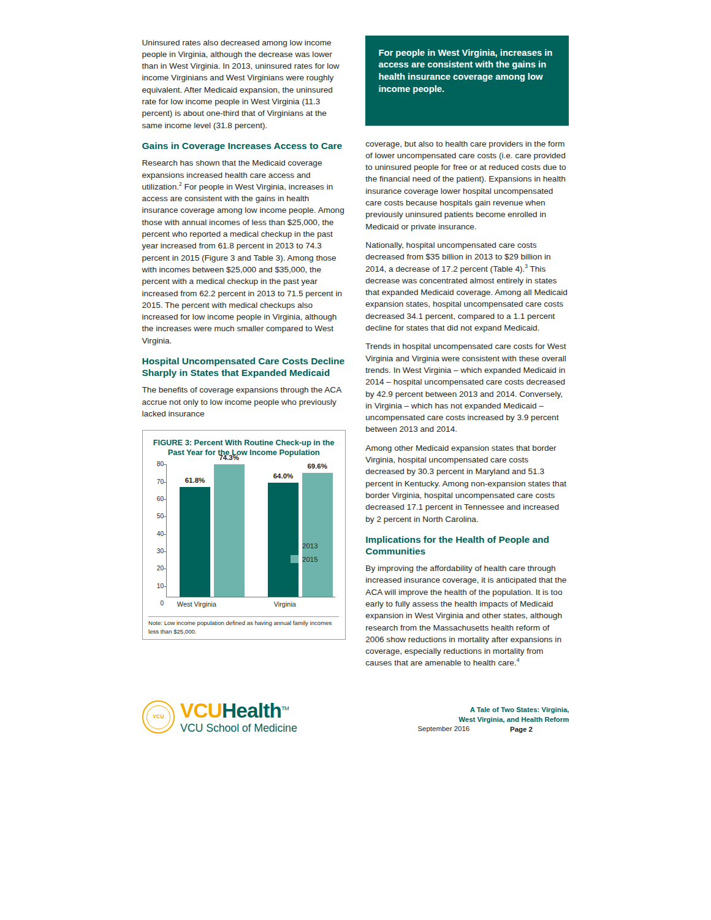Uninsured rates also decreased among low income people in Virginia, although the decrease was lower than in West Virginia. In 2013, uninsured rates for low income Virginians and West Virginians were roughly equivalent. After Medicaid expansion, the uninsured rate for low income people in West Virginia (11.3 percent) is about one-third that of Virginians at the same income level (31.8 percent).
Gains in Coverage Increases Access to Care
Research has shown that the Medicaid coverage expansions increased health care access and utilization.2 For people in West Virginia, increases in access are consistent with the gains in health insurance coverage among low income people. Among those with annual incomes of less than $25,000, the percent who reported a medical checkup in the past year increased from 61.8 percent in 2013 to 74.3 percent in 2015 (Figure 3 and Table 3). Among those with incomes between $25,000 and $35,000, the percent with a medical checkup in the past year increased from 62.2 percent in 2013 to 71.5 percent in 2015. The percent with medical checkups also increased for low income people in Virginia, although the increases were much smaller compared to West Virginia.
Hospital Uncompensated Care Costs Decline Sharply in States that Expanded Medicaid
The benefits of coverage expansions through the ACA accrue not only to low income people who previously lacked insurance
FIGURE 3: Percent With Routine Check-up in the
Past Year for the Low Income Population
80
70
60
50
40
30
20
10
0
61.8%
74.3%
64.0%
69.6%
2013
2015
West Virginia
Virginia
Note: Low income population defined as having annual family incomes less than $25,000.
For people in West Virginia, increases in access are consistent with the gains in health insurance coverage among low income people.
coverage, but also to health care providers in the form of lower uncompensated care costs (i.e. care provided to uninsured people for free or at reduced costs due to the financial need of the patient). Expansions in health insurance coverage lower hospital uncompensated care costs because hospitals gain revenue when previously uninsured patients become enrolled in Medicaid or private insurance.
Nationally, hospital uncompensated care costs decreased from $35 billion in 2013 to $29 billion in 2014, a decrease of 17.2 percent (Table 4).3 This decrease was concentrated almost entirely in states that expanded Medicaid coverage. Among all Medicaid expansion states, hospital uncompensated care costs decreased 34.1 percent, compared to a 1.1 percent decline for states that did not expand Medicaid.
Trends in hospital uncompensated care costs for West Virginia and Virginia were consistent with these overall trends. In West Virginia – which expanded Medicaid in 2014 – hospital uncompensated care costs decreased by 42.9 percent between 2013 and 2014. Conversely, in Virginia – which has not expanded Medicaid – uncompensated care costs increased by 3.9 percent between 2013 and 2014.
Among other Medicaid expansion states that border Virginia, hospital uncompensated care costs decreased by 30.3 percent in Maryland and 51.3 percent in Kentucky. Among non-expansion states that border Virginia, hospital uncompensated care costs decreased 17.1 percent in Tennessee and increased by 2 percent in North Carolina.
Implications for the Health of People and Communities
By improving the affordability of health care through increased insurance coverage, it is anticipated that the ACA will improve the health of the population. It is too early to fully assess the health impacts of Medicaid expansion in West Virginia and other states, although research from the Massachusetts health reform of 2006 show reductions in mortality after expansions in coverage, especially reductions in mortality from causes that are amenable to health care.4
VCU
VCU Health TM
VCU School of Medicine
A Tale of Two States: Virginia,
West Virginia, and Health Reform
September 2016 Page 2